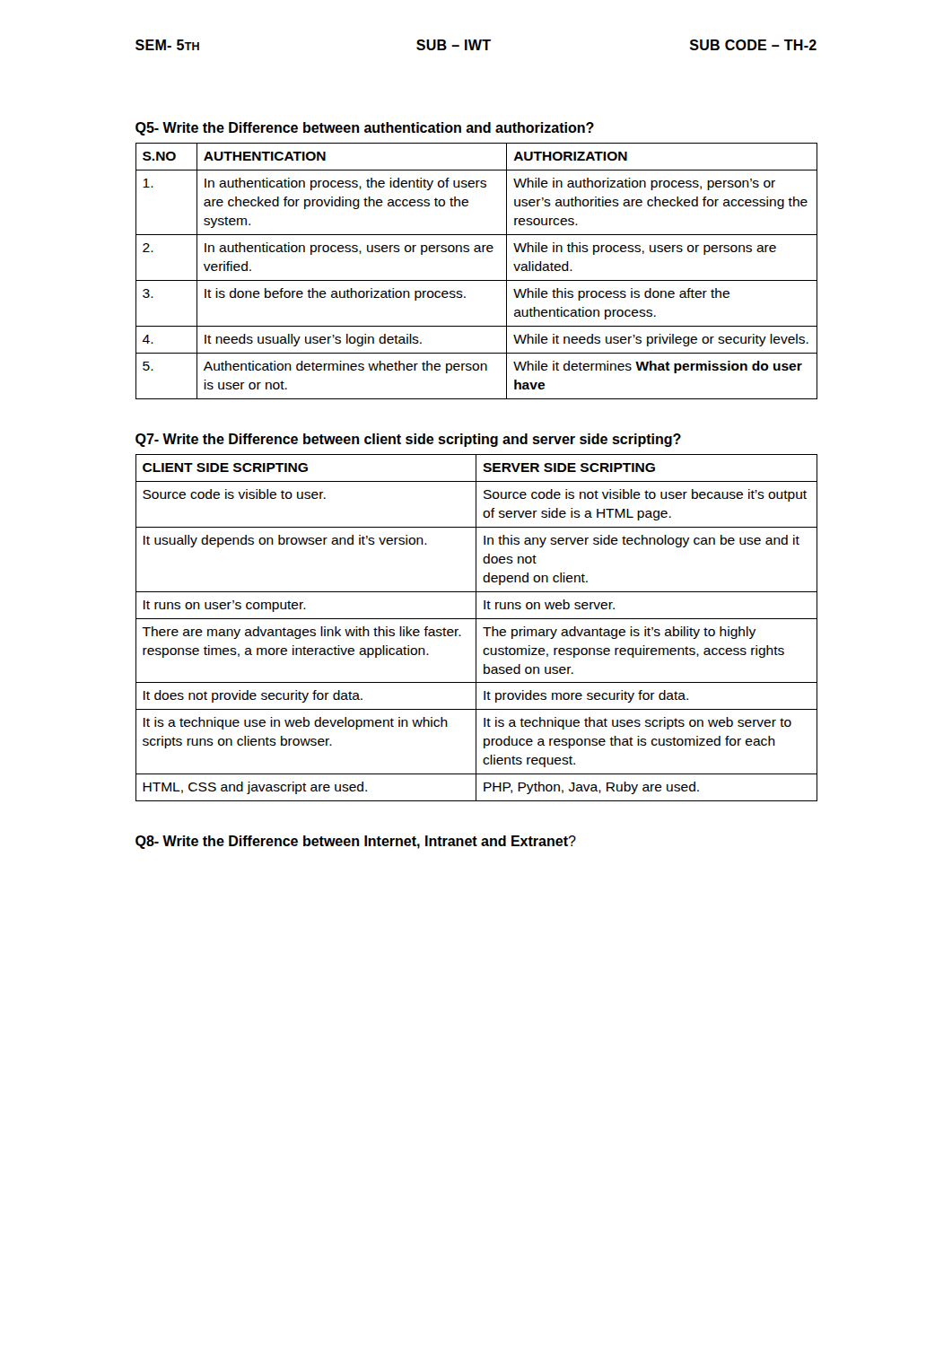SEM- 5TH
SUB – IWT
SUB CODE – TH-2
Q5- Write the Difference between authentication and authorization?
| S.NO | AUTHENTICATION | AUTHORIZATION |
| --- | --- | --- |
| 1. | In authentication process, the identity of users are checked for providing the access to the system. | While in authorization process, person’s or user’s authorities are checked for accessing the resources. |
| 2. | In authentication process, users or persons are verified. | While in this process, users or persons are validated. |
| 3. | It is done before the authorization process. | While this process is done after the authentication process. |
| 4. | It needs usually user’s login details. | While it needs user’s privilege or security levels. |
| 5. | Authentication determines whether the person is user or not. | While it determines What permission do user have |
Q7- Write the Difference between client side scripting and server side scripting?
| CLIENT SIDE SCRIPTING | SERVER SIDE SCRIPTING |
| --- | --- |
| Source code is visible to user. | Source code is not visible to user because it’s output of server side is a HTML page. |
| It usually depends on browser and it’s version. | In this any server side technology can be use and it does not depend on client. |
| It runs on user’s computer. | It runs on web server. |
| There are many advantages link with this like faster. response times, a more interactive application. | The primary advantage is it’s ability to highly customize, response requirements, access rights based on user. |
| It does not provide security for data. | It provides more security for data. |
| It is a technique use in web development in which scripts runs on clients browser. | It is a technique that uses scripts on web server to produce a response that is customized for each clients request. |
| HTML, CSS and javascript are used. | PHP, Python, Java, Ruby are used. |
Q8- Write the Difference between Internet, Intranet and Extranet?